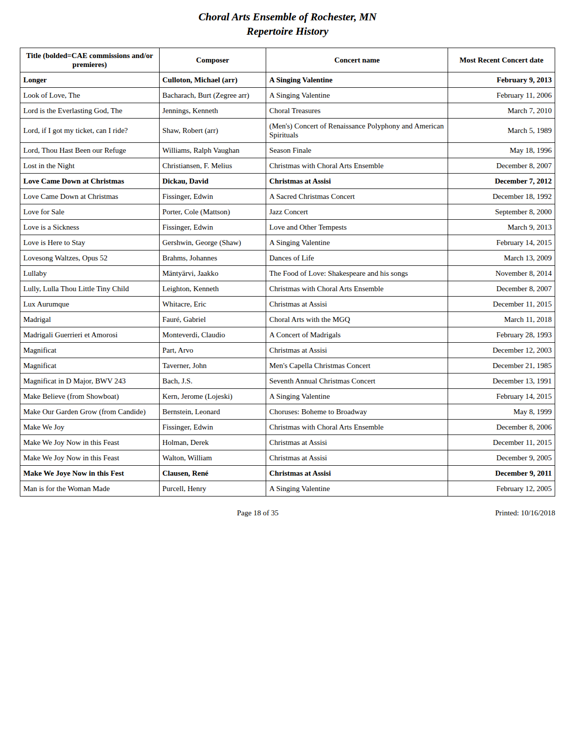Choral Arts Ensemble of Rochester, MN
Repertoire History
| Title (bolded=CAE commissions and/or premieres) | Composer | Concert name | Most Recent Concert date |
| --- | --- | --- | --- |
| Longer | Culloton, Michael (arr) | A Singing Valentine | February 9, 2013 |
| Look of Love, The | Bacharach, Burt (Zegree arr) | A Singing Valentine | February 11, 2006 |
| Lord is the Everlasting God, The | Jennings, Kenneth | Choral Treasures | March 7, 2010 |
| Lord, if I got my ticket, can I ride? | Shaw, Robert (arr) | (Men's) Concert of Renaissance Polyphony and American Spirituals | March 5, 1989 |
| Lord, Thou Hast Been our Refuge | Williams, Ralph Vaughan | Season Finale | May 18, 1996 |
| Lost in the Night | Christiansen, F. Melius | Christmas with Choral Arts Ensemble | December 8, 2007 |
| Love Came Down at Christmas | Dickau, David | Christmas at Assisi | December 7, 2012 |
| Love Came Down at Christmas | Fissinger, Edwin | A Sacred Christmas Concert | December 18, 1992 |
| Love for Sale | Porter, Cole (Mattson) | Jazz Concert | September 8, 2000 |
| Love is a Sickness | Fissinger, Edwin | Love and Other Tempests | March 9, 2013 |
| Love is Here to Stay | Gershwin, George (Shaw) | A Singing Valentine | February 14, 2015 |
| Lovesong Waltzes, Opus 52 | Brahms, Johannes | Dances of Life | March 13, 2009 |
| Lullaby | Mäntyärvi, Jaakko | The Food of Love: Shakespeare and his songs | November 8, 2014 |
| Lully, Lulla Thou Little Tiny Child | Leighton, Kenneth | Christmas with Choral Arts Ensemble | December 8, 2007 |
| Lux Aurumque | Whitacre, Eric | Christmas at Assisi | December 11, 2015 |
| Madrigal | Fauré, Gabriel | Choral Arts with the MGQ | March 11, 2018 |
| Madrigali Guerrieri et Amorosi | Monteverdi, Claudio | A Concert of Madrigals | February 28, 1993 |
| Magnificat | Part, Arvo | Christmas at Assisi | December 12, 2003 |
| Magnificat | Taverner, John | Men's Capella Christmas Concert | December 21, 1985 |
| Magnificat in D Major, BWV 243 | Bach, J.S. | Seventh Annual Christmas Concert | December 13, 1991 |
| Make Believe (from Showboat) | Kern, Jerome (Lojeski) | A Singing Valentine | February 14, 2015 |
| Make Our Garden Grow (from Candide) | Bernstein, Leonard | Choruses: Boheme to Broadway | May 8, 1999 |
| Make We Joy | Fissinger, Edwin | Christmas with Choral Arts Ensemble | December 8, 2006 |
| Make We Joy Now in this Feast | Holman, Derek | Christmas at Assisi | December 11, 2015 |
| Make We Joy Now in this Feast | Walton, William | Christmas at Assisi | December 9, 2005 |
| Make We Joye Now in this Fest | Clausen, René | Christmas at Assisi | December 9, 2011 |
| Man is for the Woman Made | Purcell, Henry | A Singing Valentine | February 12, 2005 |
Page 18 of 35
Printed: 10/16/2018